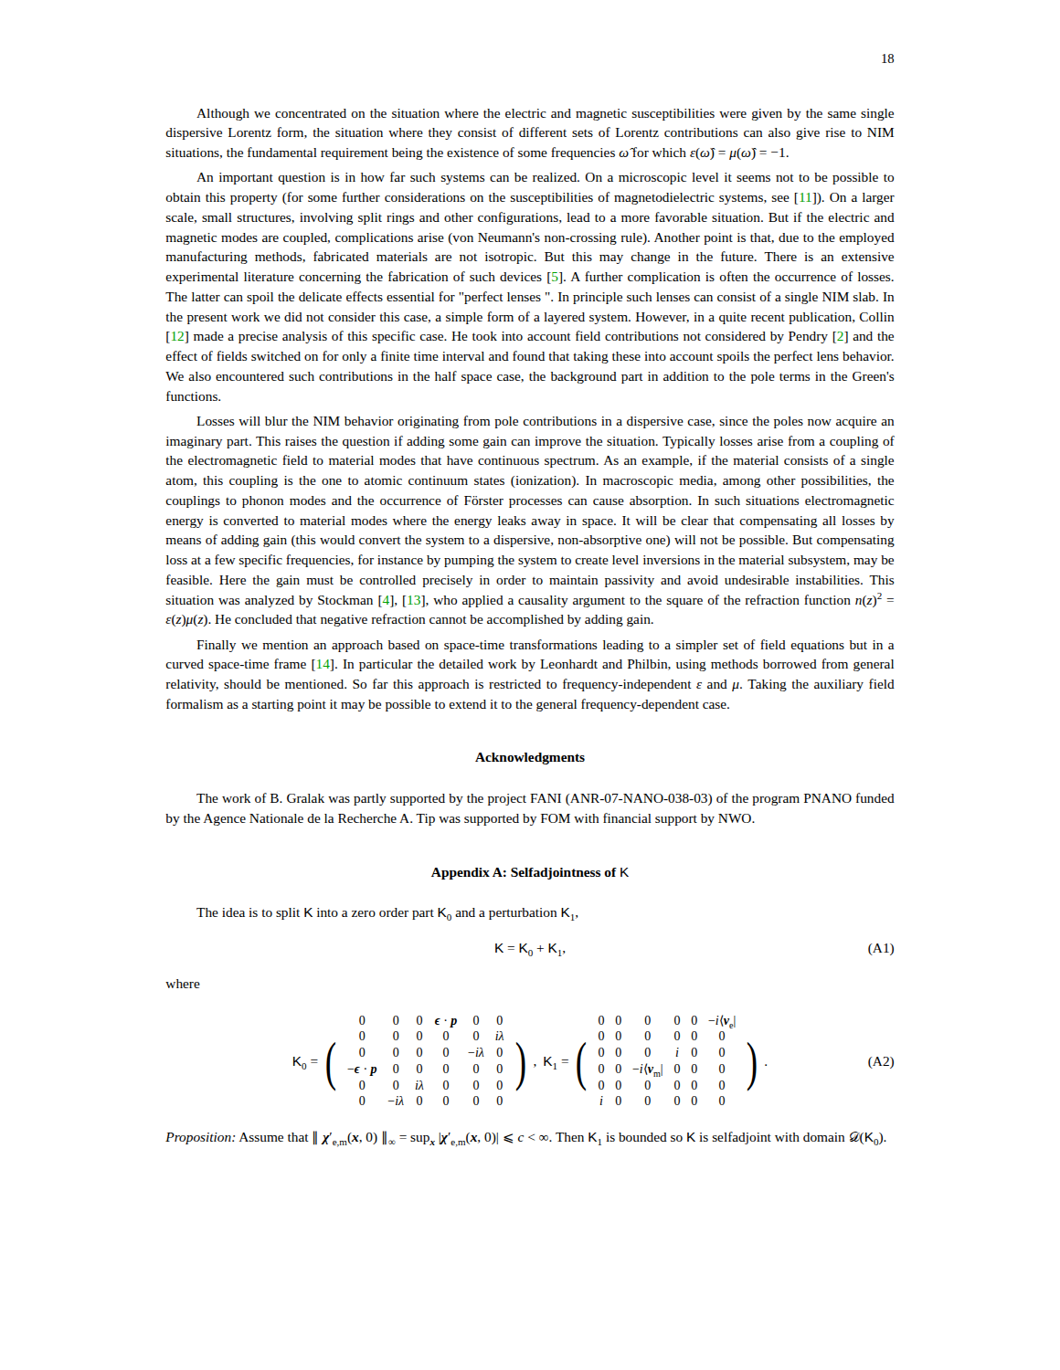18
Although we concentrated on the situation where the electric and magnetic susceptibilities were given by the same single dispersive Lorentz form, the situation where they consist of different sets of Lorentz contributions can also give rise to NIM situations, the fundamental requirement being the existence of some frequencies ω̂ for which ε(ω̂) = μ(ω̂) = −1.
An important question is in how far such systems can be realized. On a microscopic level it seems not to be possible to obtain this property (for some further considerations on the susceptibilities of magnetodielectric systems, see [11]). On a larger scale, small structures, involving split rings and other configurations, lead to a more favorable situation. But if the electric and magnetic modes are coupled, complications arise (von Neumann's non-crossing rule). Another point is that, due to the employed manufacturing methods, fabricated materials are not isotropic. But this may change in the future. There is an extensive experimental literature concerning the fabrication of such devices [5]. A further complication is often the occurrence of losses. The latter can spoil the delicate effects essential for "perfect lenses ". In principle such lenses can consist of a single NIM slab. In the present work we did not consider this case, a simple form of a layered system. However, in a quite recent publication, Collin [12] made a precise analysis of this specific case. He took into account field contributions not considered by Pendry [2] and the effect of fields switched on for only a finite time interval and found that taking these into account spoils the perfect lens behavior. We also encountered such contributions in the half space case, the background part in addition to the pole terms in the Green's functions.
Losses will blur the NIM behavior originating from pole contributions in a dispersive case, since the poles now acquire an imaginary part. This raises the question if adding some gain can improve the situation. Typically losses arise from a coupling of the electromagnetic field to material modes that have continuous spectrum. As an example, if the material consists of a single atom, this coupling is the one to atomic continuum states (ionization). In macroscopic media, among other possibilities, the couplings to phonon modes and the occurrence of Förster processes can cause absorption. In such situations electromagnetic energy is converted to material modes where the energy leaks away in space. It will be clear that compensating all losses by means of adding gain (this would convert the system to a dispersive, non-absorptive one) will not be possible. But compensating loss at a few specific frequencies, for instance by pumping the system to create level inversions in the material subsystem, may be feasible. Here the gain must be controlled precisely in order to maintain passivity and avoid undesirable instabilities. This situation was analyzed by Stockman [4], [13], who applied a causality argument to the square of the refraction function n(z)2 = ε(z)μ(z). He concluded that negative refraction cannot be accomplished by adding gain.
Finally we mention an approach based on space-time transformations leading to a simpler set of field equations but in a curved space-time frame [14]. In particular the detailed work by Leonhardt and Philbin, using methods borrowed from general relativity, should be mentioned. So far this approach is restricted to frequency-independent ε and μ. Taking the auxiliary field formalism as a starting point it may be possible to extend it to the general frequency-dependent case.
Acknowledgments
The work of B. Gralak was partly supported by the project FANI (ANR-07-NANO-038-03) of the program PNANO funded by the Agence Nationale de la Recherche A. Tip was supported by FOM with financial support by NWO.
Appendix A: Selfadjointness of K
The idea is to split K into a zero order part K0 and a perturbation K1,
K = K0 + K1, (A1)
where
K0 =(
| 0 | 0 | 0 | ϵ · p | 0 | 0 |
| 0 | 0 | 0 | 0 | 0 | iλ |
| 0 | 0 | 0 | 0 | − iλ | 0 |
| − ϵ · p | 0 | 0 | 0 | 0 | 0 |
| 0 | 0 | iλ | 0 | 0 | 0 |
| 0 | − iλ | 0 | 0 | 0 | 0 |
), K1 =(
| 0 | 0 | 0 | 0 | 0 | − i ⟨ ν e / |
| 0 | 0 | 0 | 0 | 0 | 0 |
| 0 | 0 | 0 | i | 0 | 0 |
| 0 | 0 | − i ⟨ ν m / | 0 | 0 | 0 |
| 0 | 0 | 0 | 0 | 0 | 0 |
| i | 0 | 0 | 0 | 0 | 0 |
). (A2)
Proposition: Assume that ∥ χ′e,m(x, 0) ∥∞ = supx |χ′e,m(x, 0)| ⩽ c < ∞. Then K1 is bounded so K is selfadjoint with domain 𝒟(K0).